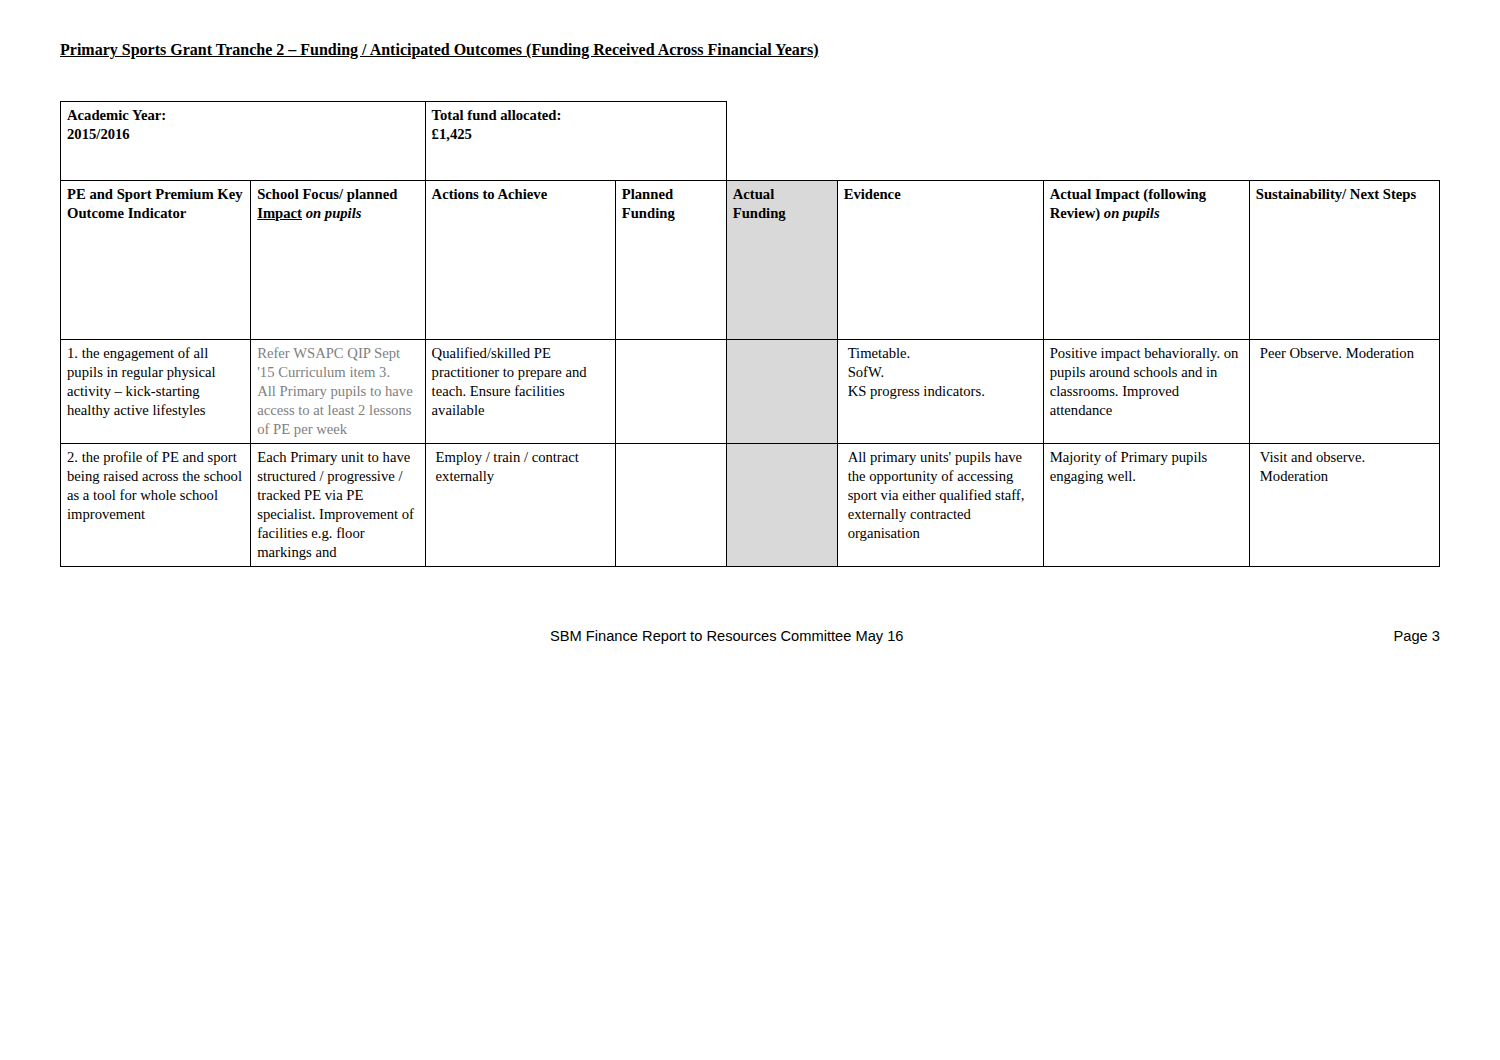Primary Sports Grant Tranche 2 – Funding / Anticipated Outcomes (Funding Received Across Financial Years)
| Academic Year: 2015/2016 | Total fund allocated: £1,425 | | | | |
| PE and Sport Premium Key Outcome Indicator | School Focus/ planned Impact on pupils | Actions to Achieve | Planned Funding | Actual Funding | Evidence | Actual Impact (following Review) on pupils | Sustainability/ Next Steps |
| 1. the engagement of all pupils in regular physical activity – kick-starting healthy active lifestyles | Refer WSAPC QIP Sept '15 Curriculum item 3. All Primary pupils to have access to at least 2 lessons of PE per week | Qualified/skilled PE practitioner to prepare and teach. Ensure facilities available | | | Timetable. SofW. KS progress indicators. | Positive impact behaviorally. on pupils around schools and in classrooms. Improved attendance | Peer Observe. Moderation |
| 2. the profile of PE and sport being raised across the school as a tool for whole school improvement | Each Primary unit to have structured / progressive / tracked PE via PE specialist. Improvement of facilities e.g. floor markings and | Employ / train / contract externally | | | All primary units' pupils have the opportunity of accessing sport via either qualified staff, externally contracted organisation | Majority of Primary pupils engaging well. | Visit and observe. Moderation |
SBM Finance Report to Resources Committee May 16
Page 3